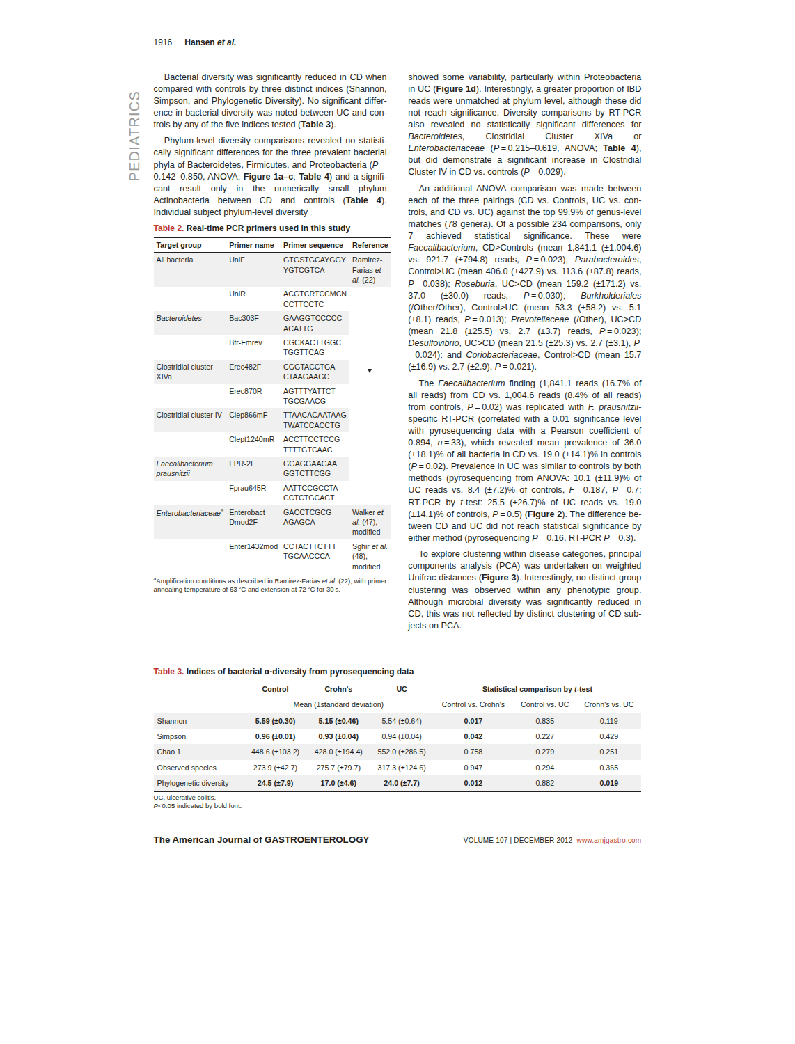PEDIATRICS
1916 Hansen et al.
Bacterial diversity was significantly reduced in CD when compared with controls by three distinct indices (Shannon, Simpson, and Phylogenetic Diversity). No significant difference in bacterial diversity was noted between UC and controls by any of the five indices tested (Table 3).
Phylum-level diversity comparisons revealed no statistically significant differences for the three prevalent bacterial phyla of Bacteroidetes, Firmicutes, and Proteobacteria (P = 0.142–0.850, ANOVA; Figure 1a–c; Table 4) and a significant result only in the numerically small phylum Actinobacteria between CD and controls (Table 4). Individual subject phylum-level diversity
Table 2. Real-time PCR primers used in this study
| Target group | Primer name | Primer sequence | Reference |
| --- | --- | --- | --- |
| All bacteria | UniF | GTGSTGCAYGGY YGTCGTCA | Ramirez-Farias et al. (22) |
| | UniR | ACGTCRTCCMCN CCTTCCTC | |
| Bacteroidetes | Bac303F | GAAGGTCCCCC ACATTG |
| | Bfr-Fmrev | CGCKACTTGGC TGGTTCAG |
| Clostridial cluster XIVa | Erec482F | CGGTACCTGA CTAAGAAGC |
| | Erec870R | AGTTTYATTCT TGCGAACG |
| Clostridial cluster IV | Clep866mF | TTAACACAATAAG TWATCCACCTG |
| | Clept1240mR | ACCTTCCTCCG TTTTGTCAAC |
| Faecalibacterium prausnitzii | FPR-2F | GGAGGAAGAA GGTCTTCGG |
| | Fprau645R | AATTCCGCCTA CCTCTGCACT |
| Enterobacteriaceae a | Enterobact Dmod2F | GACCTCGCG AGAGCA | Walker et al. (47), modified |
| | Enter1432mod | CCTACTTCTTT TGCAACCCA | Sghir et al. (48), modified |
aAmplification conditions as described in Ramirez-Farias et al. (22), with primer annealing temperature of 63 °C and extension at 72 °C for 30 s.
showed some variability, particularly within Proteobacteria in UC (Figure 1d). Interestingly, a greater proportion of IBD reads were unmatched at phylum level, although these did not reach significance. Diversity comparisons by RT-PCR also revealed no statistically significant differences for Bacteroidetes, Clostridial Cluster XIVa or Enterobacteriaceae (P = 0.215–0.619, ANOVA; Table 4), but did demonstrate a significant increase in Clostridial Cluster IV in CD vs. controls (P = 0.029).
An additional ANOVA comparison was made between each of the three pairings (CD vs. Controls, UC vs. controls, and CD vs. UC) against the top 99.9% of genus-level matches (78 genera). Of a possible 234 comparisons, only 7 achieved statistical significance. These were Faecalibacterium, CD>Controls (mean 1,841.1 (±1,004.6) vs. 921.7 (±794.8) reads, P = 0.023); Parabacteroides, Control>UC (mean 406.0 (±427.9) vs. 113.6 (±87.8) reads, P = 0.038); Roseburia, UC>CD (mean 159.2 (±171.2) vs. 37.0 (±30.0) reads, P = 0.030); Burkholderiales (/Other/Other), Control>UC (mean 53.3 (±58.2) vs. 5.1 (±8.1) reads, P = 0.013); Prevotellaceae (/Other), UC>CD (mean 21.8 (±25.5) vs. 2.7 (±3.7) reads, P = 0.023); Desulfovibrio, UC>CD (mean 21.5 (±25.3) vs. 2.7 (±3.1), P = 0.024); and Coriobacteriaceae, Control>CD (mean 15.7 (±16.9) vs. 2.7 (±2.9), P = 0.021).
The Faecalibacterium finding (1,841.1 reads (16.7% of all reads) from CD vs. 1,004.6 reads (8.4% of all reads) from controls, P = 0.02) was replicated with F. prausnitzii-specific RT-PCR (correlated with a 0.01 significance level with pyrosequencing data with a Pearson coefficient of 0.894, n = 33), which revealed mean prevalence of 36.0 (±18.1)% of all bacteria in CD vs. 19.0 (±14.1)% in controls (P = 0.02). Prevalence in UC was similar to controls by both methods (pyrosequencing from ANOVA: 10.1 (±11.9)% of UC reads vs. 8.4 (±7.2)% of controls, F = 0.187, P = 0.7; RT-PCR by t-test: 25.5 (±26.7)% of UC reads vs. 19.0 (±14.1)% of controls, P = 0.5) (Figure 2). The difference between CD and UC did not reach statistical significance by either method (pyrosequencing P = 0.16, RT-PCR P = 0.3).
To explore clustering within disease categories, principal components analysis (PCA) was undertaken on weighted Unifrac distances (Figure 3). Interestingly, no distinct group clustering was observed within any phenotypic group. Although microbial diversity was significantly reduced in CD, this was not reflected by distinct clustering of CD subjects on PCA.
Table 3. Indices of bacterial α-diversity from pyrosequencing data
| | Control | Crohn's | UC | Statistical comparison by t -test |
| --- | --- | --- | --- | --- |
| | Mean (±standard deviation) | Control vs. Crohn's | Control vs. UC | Crohn's vs. UC |
| Shannon | 5.59 (±0.30) | 5.15 (±0.46) | 5.54 (±0.64) | 0.017 | 0.835 | 0.119 |
| Simpson | 0.96 (±0.01) | 0.93 (±0.04) | 0.94 (±0.04) | 0.042 | 0.227 | 0.429 |
| Chao 1 | 448.6 (±103.2) | 428.0 (±194.4) | 552.0 (±286.5) | 0.758 | 0.279 | 0.251 |
| Observed species | 273.9 (±42.7) | 275.7 (±79.7) | 317.3 (±124.6) | 0.947 | 0.294 | 0.365 |
| Phylogenetic diversity | 24.5 (±7.9) | 17.0 (±4.6) | 24.0 (±7.7) | 0.012 | 0.882 | 0.019 |
UC, ulcerative colitis.
P<0.05 indicated by bold font.
The American Journal of GASTROENTEROLOGY
VOLUME 107 | DECEMBER 2012 www.amjgastro.com